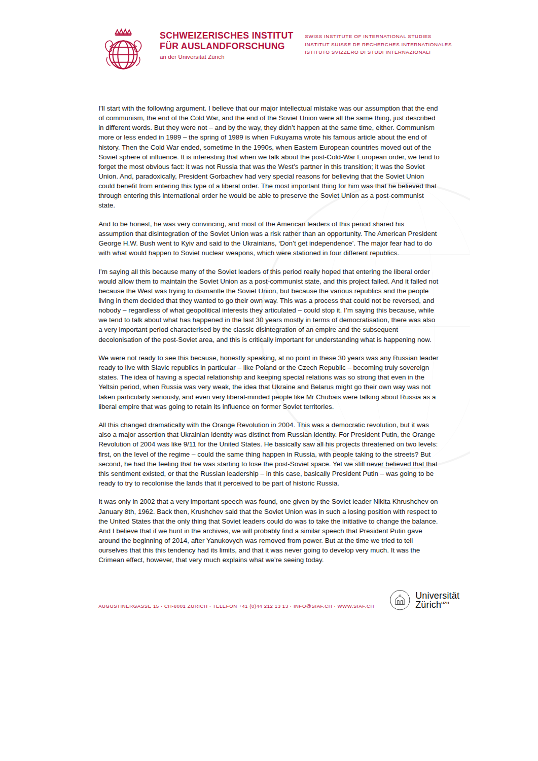Schweizerisches Institut
für Auslandforschung
an der Universität Zürich
Swiss Institute of International Studies
Institut Suisse de Recherches Internationales
Istituto Svizzero di Studi Internazionali
I’ll start with the following argument. I believe that our major intellectual mistake was our assumption that the end of communism, the end of the Cold War, and the end of the Soviet Union were all the same thing, just described in different words. But they were not – and by the way, they didn’t happen at the same time, either. Communism more or less ended in 1989 – the spring of 1989 is when Fukuyama wrote his famous article about the end of history. Then the Cold War ended, sometime in the 1990s, when Eastern European countries moved out of the Soviet sphere of influence. It is interesting that when we talk about the post-Cold-War European order, we tend to forget the most obvious fact: it was not Russia that was the West’s partner in this transition; it was the Soviet Union. And, paradoxically, President Gorbachev had very special reasons for believing that the Soviet Union could benefit from entering this type of a liberal order. The most important thing for him was that he believed that through entering this international order he would be able to preserve the Soviet Union as a post-communist state.
And to be honest, he was very convincing, and most of the American leaders of this period shared his assumption that disintegration of the Soviet Union was a risk rather than an opportunity. The American President George H.W. Bush went to Kyiv and said to the Ukrainians, ‘Don’t get independence’. The major fear had to do with what would happen to Soviet nuclear weapons, which were stationed in four different republics.
I’m saying all this because many of the Soviet leaders of this period really hoped that entering the liberal order would allow them to maintain the Soviet Union as a post-communist state, and this project failed. And it failed not because the West was trying to dismantle the Soviet Union, but because the various republics and the people living in them decided that they wanted to go their own way. This was a process that could not be reversed, and nobody – regardless of what geopolitical interests they articulated – could stop it. I’m saying this because, while we tend to talk about what has happened in the last 30 years mostly in terms of democratisation, there was also a very important period characterised by the classic disintegration of an empire and the subsequent decolonisation of the post-Soviet area, and this is critically important for understanding what is happening now.
We were not ready to see this because, honestly speaking, at no point in these 30 years was any Russian leader ready to live with Slavic republics in particular – like Poland or the Czech Republic – becoming truly sovereign states. The idea of having a special relationship and keeping special relations was so strong that even in the Yeltsin period, when Russia was very weak, the idea that Ukraine and Belarus might go their own way was not taken particularly seriously, and even very liberal-minded people like Mr Chubais were talking about Russia as a liberal empire that was going to retain its influence on former Soviet territories.
All this changed dramatically with the Orange Revolution in 2004. This was a democratic revolution, but it was also a major assertion that Ukrainian identity was distinct from Russian identity. For President Putin, the Orange Revolution of 2004 was like 9/11 for the United States. He basically saw all his projects threatened on two levels: first, on the level of the regime – could the same thing happen in Russia, with people taking to the streets? But second, he had the feeling that he was starting to lose the post-Soviet space. Yet we still never believed that that this sentiment existed, or that the Russian leadership – in this case, basically President Putin – was going to be ready to try to recolonise the lands that it perceived to be part of historic Russia.
It was only in 2002 that a very important speech was found, one given by the Soviet leader Nikita Khrushchev on January 8th, 1962. Back then, Krushchev said that the Soviet Union was in such a losing position with respect to the United States that the only thing that Soviet leaders could do was to take the initiative to change the balance. And I believe that if we hunt in the archives, we will probably find a similar speech that President Putin gave around the beginning of 2014, after Yanukovych was removed from power. But at the time we tried to tell ourselves that this this tendency had its limits, and that it was never going to develop very much. It was the Crimean effect, however, that very much explains what we’re seeing today.
Augustinergasse 15 · CH-8001 Zürich · Telefon +41 (0)44 212 13 13 · info@siaf.ch · www.siaf.ch
Universität ZürichUZH